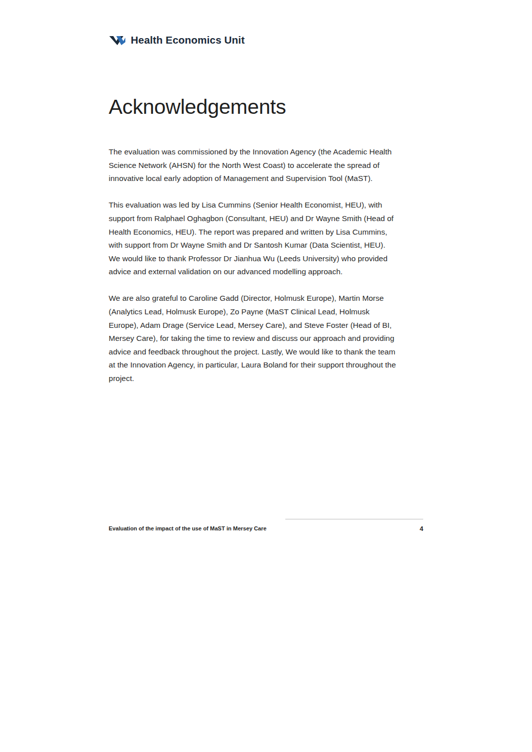Health Economics Unit
Acknowledgements
The evaluation was commissioned by the Innovation Agency (the Academic Health Science Network (AHSN) for the North West Coast) to accelerate the spread of innovative local early adoption of Management and Supervision Tool (MaST).
This evaluation was led by Lisa Cummins (Senior Health Economist, HEU), with support from Ralphael Oghagbon (Consultant, HEU) and Dr Wayne Smith (Head of Health Economics, HEU). The report was prepared and written by Lisa Cummins, with support from Dr Wayne Smith and Dr Santosh Kumar (Data Scientist, HEU). We would like to thank Professor Dr Jianhua Wu (Leeds University) who provided advice and external validation on our advanced modelling approach.
We are also grateful to Caroline Gadd (Director, Holmusk Europe), Martin Morse (Analytics Lead, Holmusk Europe), Zo Payne (MaST Clinical Lead, Holmusk Europe), Adam Drage (Service Lead, Mersey Care), and Steve Foster (Head of BI, Mersey Care), for taking the time to review and discuss our approach and providing advice and feedback throughout the project. Lastly, We would like to thank the team at the Innovation Agency, in particular, Laura Boland for their support throughout the project.
Evaluation of the impact of the use of MaST in Mersey Care
4